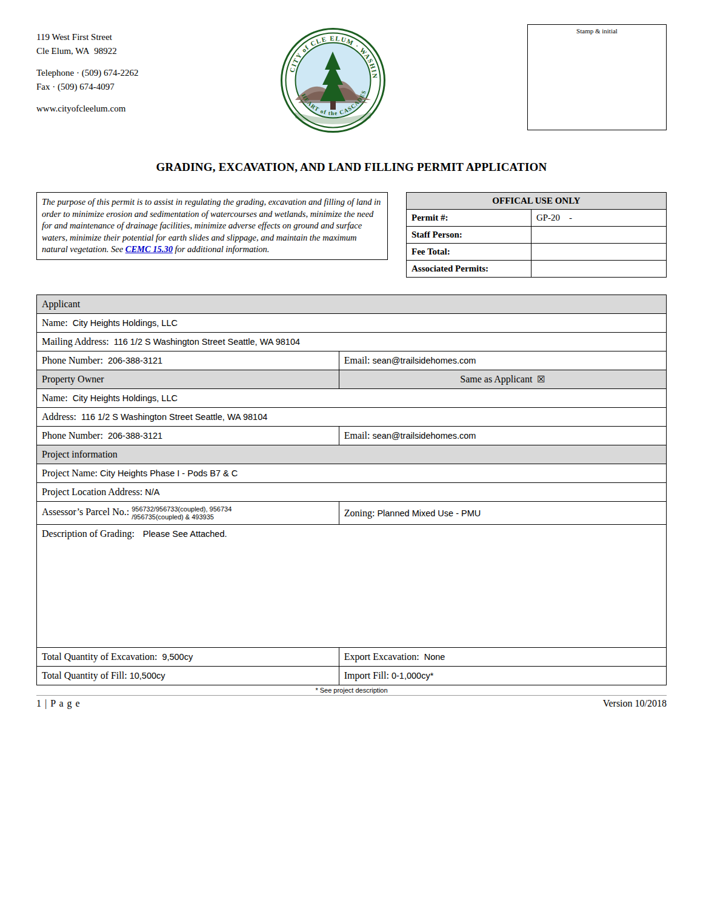119 West First Street
Cle Elum, WA 98922
Telephone · (509) 674-2262
Fax · (509) 674-4097
www.cityofcleelum.com
CITY of CLE ELUM · WASHINGTON HEART of the CASCADES
Stamp & initial
GRADING, EXCAVATION, AND LAND FILLING PERMIT APPLICATION
The purpose of this permit is to assist in regulating the grading, excavation and filling of land in order to minimize erosion and sedimentation of watercourses and wetlands, minimize the need for and maintenance of drainage facilities, minimize adverse effects on ground and surface waters, minimize their potential for earth slides and slippage, and maintain the maximum natural vegetation. See CEMC 15.30 for additional information.
| OFFICAL USE ONLY |
| --- |
| Permit #: | GP-20 - |
| Staff Person: | |
| Fee Total: | |
| Associated Permits: | |
| Applicant |
| Name: City Heights Holdings, LLC |
| Mailing Address: 116 1/2 S Washington Street Seattle, WA 98104 |
| Phone Number: 206-388-3121 | Email: sean@trailsidehomes.com |
| Property Owner | Same as Applicant ☒ |
| Name: City Heights Holdings, LLC |
| Address: 116 1/2 S Washington Street Seattle, WA 98104 |
| Phone Number: 206-388-3121 | Email: sean@trailsidehomes.com |
| Project information |
| Project Name: City Heights Phase I - Pods B7 & C |
| Project Location Address: N/A |
| Assessor’s Parcel No.: 956732/956733(coupled), 956734 /956735(coupled) & 493935 | Zoning: Planned Mixed Use - PMU |
| Description of Grading: Please See Attached. |
| Total Quantity of Excavation: 9,500cy | Export Excavation: None |
| Total Quantity of Fill: 10,500cy | Import Fill: 0-1,000cy* |
* See project description
1 | P a g e
Version 10/2018